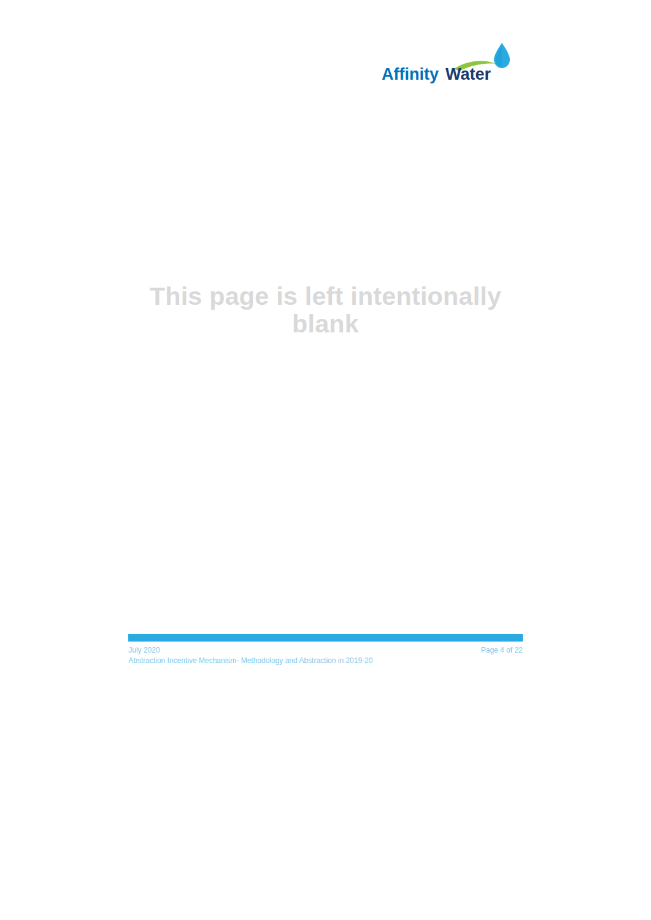Affinity Water
This page is left intentionally blank
July 2020
Abstraction Incentive Mechanism- Methodology and Abstraction in 2019-20
Page 4 of 22